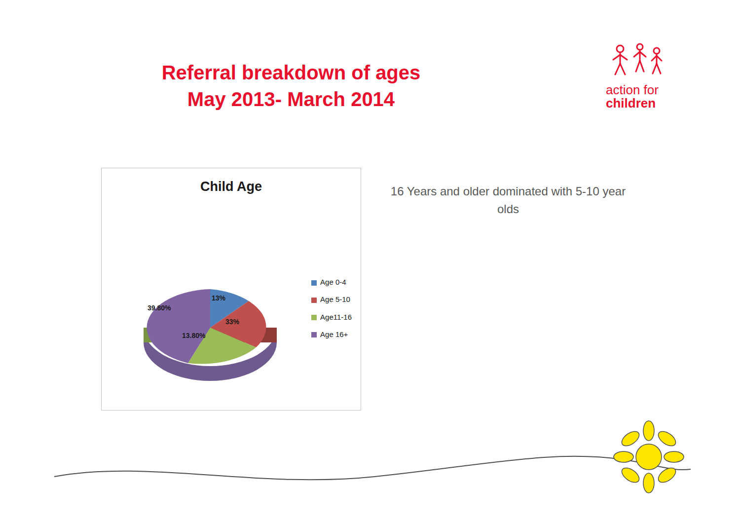Referral breakdown of ages
May 2013- March 2014
action for children
Child Age
13% 33% 13.80% 39.80%
Age 0-4
Age 5-10
Age11-16
Age 16+
16 Years and older dominated with 5-10 year olds